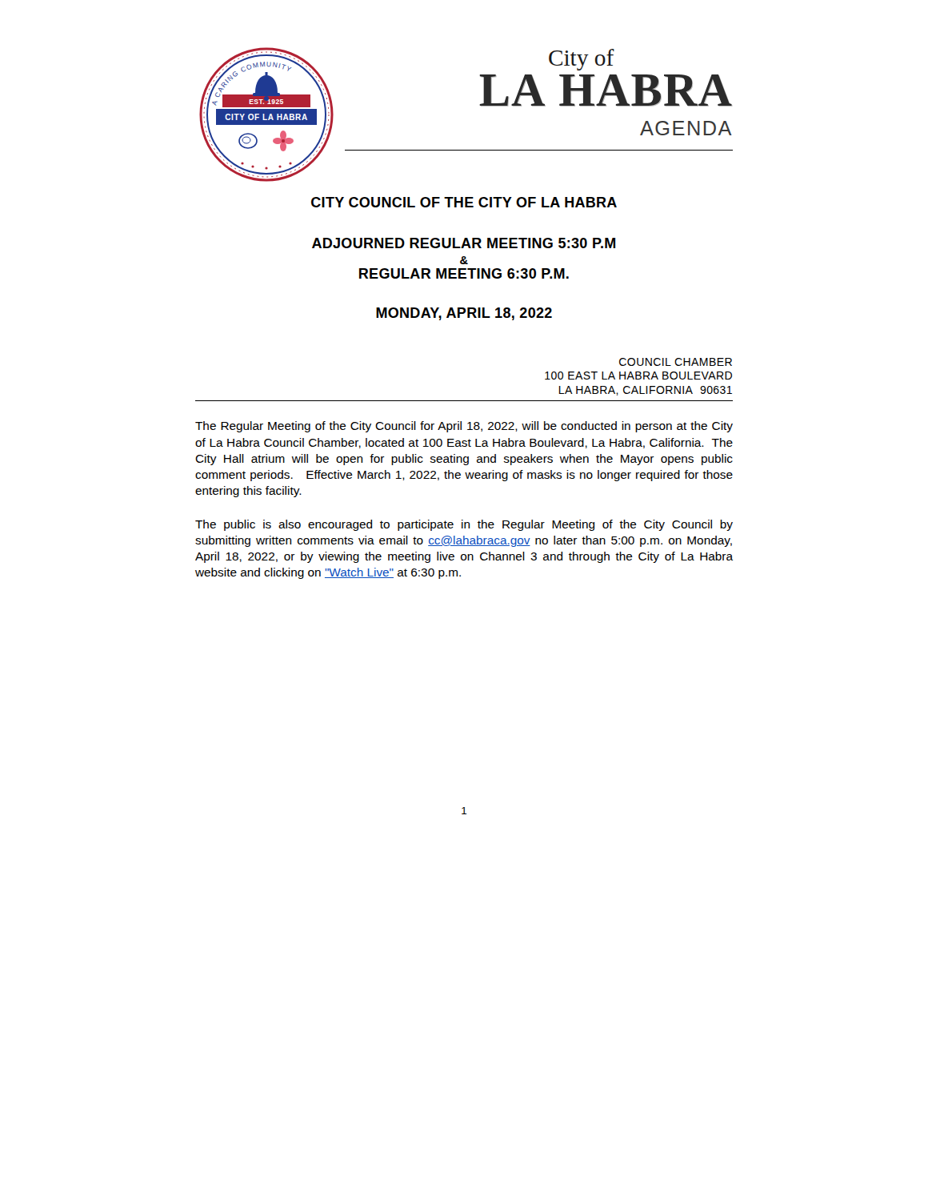A CARING COMMUNITY CITY OF LA HABRA EST. 1925
City of
LA HABRA
AGENDA
CITY COUNCIL OF THE CITY OF LA HABRA
ADJOURNED REGULAR MEETING 5:30 P.M
&
REGULAR MEETING 6:30 P.M.
MONDAY, APRIL 18, 2022
COUNCIL CHAMBER
100 EAST LA HABRA BOULEVARD
LA HABRA, CALIFORNIA 90631
The Regular Meeting of the City Council for April 18, 2022, will be conducted in person at the City of La Habra Council Chamber, located at 100 East La Habra Boulevard, La Habra, California. The City Hall atrium will be open for public seating and speakers when the Mayor opens public comment periods. Effective March 1, 2022, the wearing of masks is no longer required for those entering this facility.
The public is also encouraged to participate in the Regular Meeting of the City Council by submitting written comments via email to cc@lahabraca.gov no later than 5:00 p.m. on Monday, April 18, 2022, or by viewing the meeting live on Channel 3 and through the City of La Habra website and clicking on "Watch Live" at 6:30 p.m.
1